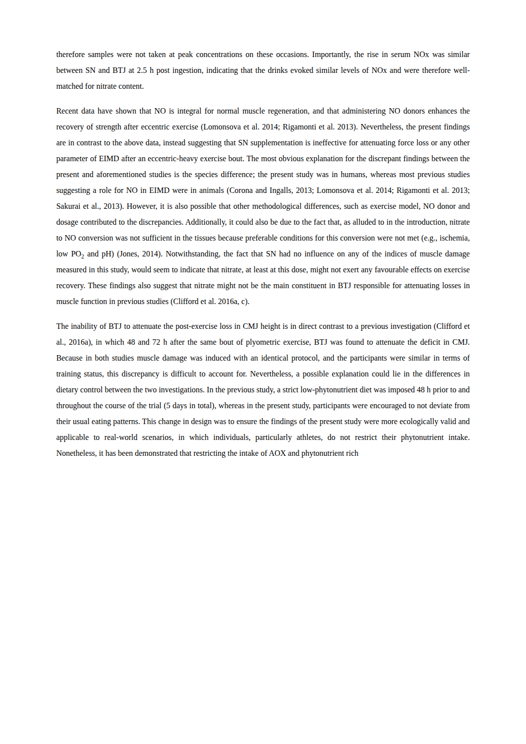therefore samples were not taken at peak concentrations on these occasions. Importantly, the rise in serum NOx was similar between SN and BTJ at 2.5 h post ingestion, indicating that the drinks evoked similar levels of NOx and were therefore well-matched for nitrate content.
Recent data have shown that NO is integral for normal muscle regeneration, and that administering NO donors enhances the recovery of strength after eccentric exercise (Lomonsova et al. 2014; Rigamonti et al. 2013). Nevertheless, the present findings are in contrast to the above data, instead suggesting that SN supplementation is ineffective for attenuating force loss or any other parameter of EIMD after an eccentric-heavy exercise bout. The most obvious explanation for the discrepant findings between the present and aforementioned studies is the species difference; the present study was in humans, whereas most previous studies suggesting a role for NO in EIMD were in animals (Corona and Ingalls, 2013; Lomonsova et al. 2014; Rigamonti et al. 2013; Sakurai et al., 2013). However, it is also possible that other methodological differences, such as exercise model, NO donor and dosage contributed to the discrepancies. Additionally, it could also be due to the fact that, as alluded to in the introduction, nitrate to NO conversion was not sufficient in the tissues because preferable conditions for this conversion were not met (e.g., ischemia, low PO2 and pH) (Jones, 2014). Notwithstanding, the fact that SN had no influence on any of the indices of muscle damage measured in this study, would seem to indicate that nitrate, at least at this dose, might not exert any favourable effects on exercise recovery. These findings also suggest that nitrate might not be the main constituent in BTJ responsible for attenuating losses in muscle function in previous studies (Clifford et al. 2016a, c).
The inability of BTJ to attenuate the post-exercise loss in CMJ height is in direct contrast to a previous investigation (Clifford et al., 2016a), in which 48 and 72 h after the same bout of plyometric exercise, BTJ was found to attenuate the deficit in CMJ. Because in both studies muscle damage was induced with an identical protocol, and the participants were similar in terms of training status, this discrepancy is difficult to account for. Nevertheless, a possible explanation could lie in the differences in dietary control between the two investigations. In the previous study, a strict low-phytonutrient diet was imposed 48 h prior to and throughout the course of the trial (5 days in total), whereas in the present study, participants were encouraged to not deviate from their usual eating patterns. This change in design was to ensure the findings of the present study were more ecologically valid and applicable to real-world scenarios, in which individuals, particularly athletes, do not restrict their phytonutrient intake. Nonetheless, it has been demonstrated that restricting the intake of AOX and phytonutrient rich